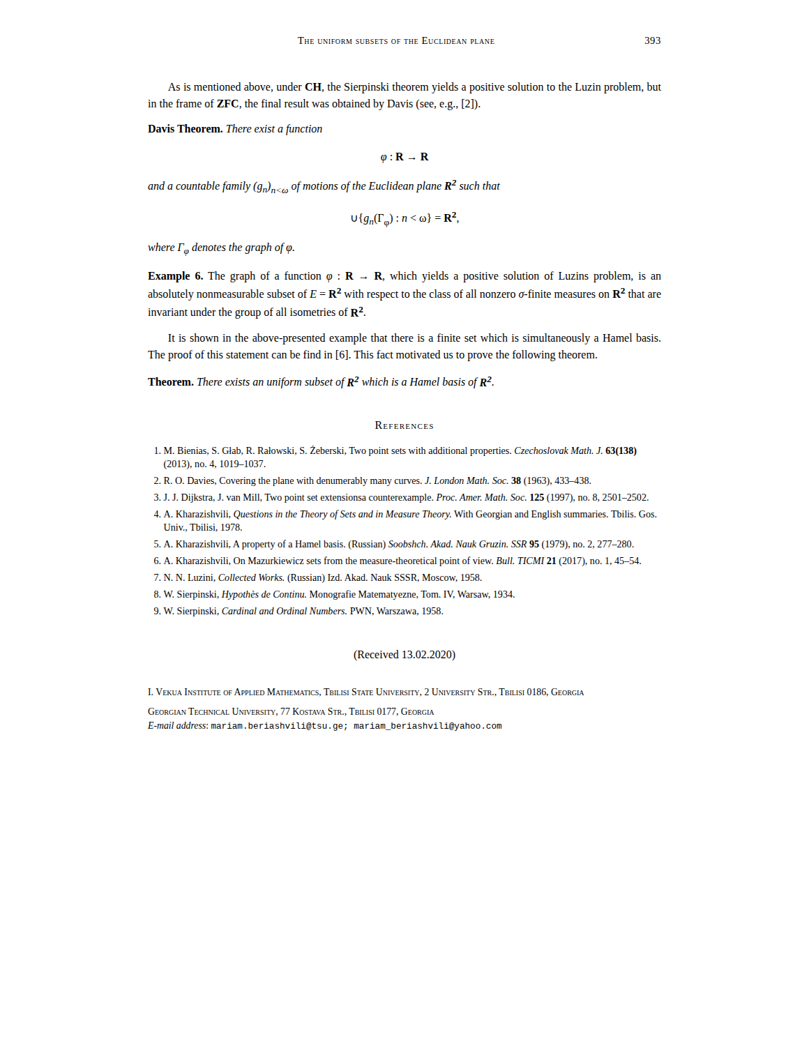The uniform subsets of the Euclidean plane 393
As is mentioned above, under CH, the Sierpinski theorem yields a positive solution to the Luzin problem, but in the frame of ZFC, the final result was obtained by Davis (see, e.g., [2]).
Davis Theorem. There exist a function
φ : R → R
and a countable family (gn)n<ω of motions of the Euclidean plane R2 such that
∪{gn(Γφ) : n < ω} = R2,
where Γφ denotes the graph of φ.
Example 6. The graph of a function φ : R → R, which yields a positive solution of Luzins problem, is an absolutely nonmeasurable subset of E = R2 with respect to the class of all nonzero σ-finite measures on R2 that are invariant under the group of all isometries of R2.
It is shown in the above-presented example that there is a finite set which is simultaneously a Hamel basis. The proof of this statement can be find in [6]. This fact motivated us to prove the following theorem.
Theorem. There exists an uniform subset of R2 which is a Hamel basis of R2.
References
M. Bienias, S. Głab, R. Rałowski, S. Żeberski, Two point sets with additional properties. Czechoslovak Math. J. 63(138) (2013), no. 4, 1019–1037.
R. O. Davies, Covering the plane with denumerably many curves. J. London Math. Soc. 38 (1963), 433–438.
J. J. Dijkstra, J. van Mill, Two point set extensionsa counterexample. Proc. Amer. Math. Soc. 125 (1997), no. 8, 2501–2502.
A. Kharazishvili, Questions in the Theory of Sets and in Measure Theory. With Georgian and English summaries. Tbilis. Gos. Univ., Tbilisi, 1978.
A. Kharazishvili, A property of a Hamel basis. (Russian) Soobshch. Akad. Nauk Gruzin. SSR 95 (1979), no. 2, 277–280.
A. Kharazishvili, On Mazurkiewicz sets from the measure-theoretical point of view. Bull. TICMI 21 (2017), no. 1, 45–54.
N. N. Luzini, Collected Works. (Russian) Izd. Akad. Nauk SSSR, Moscow, 1958.
W. Sierpinski, Hypothès de Continu. Monografie Matematyezne, Tom. IV, Warsaw, 1934.
W. Sierpinski, Cardinal and Ordinal Numbers. PWN, Warszawa, 1958.
(Received 13.02.2020)
I. Vekua Institute of Applied Mathematics, Tbilisi State University, 2 University Str., Tbilisi 0186, Georgia
Georgian Technical University, 77 Kostava Str., Tbilisi 0177, Georgia
E-mail address: mariam.beriashvili@tsu.ge; mariam_beriashvili@yahoo.com